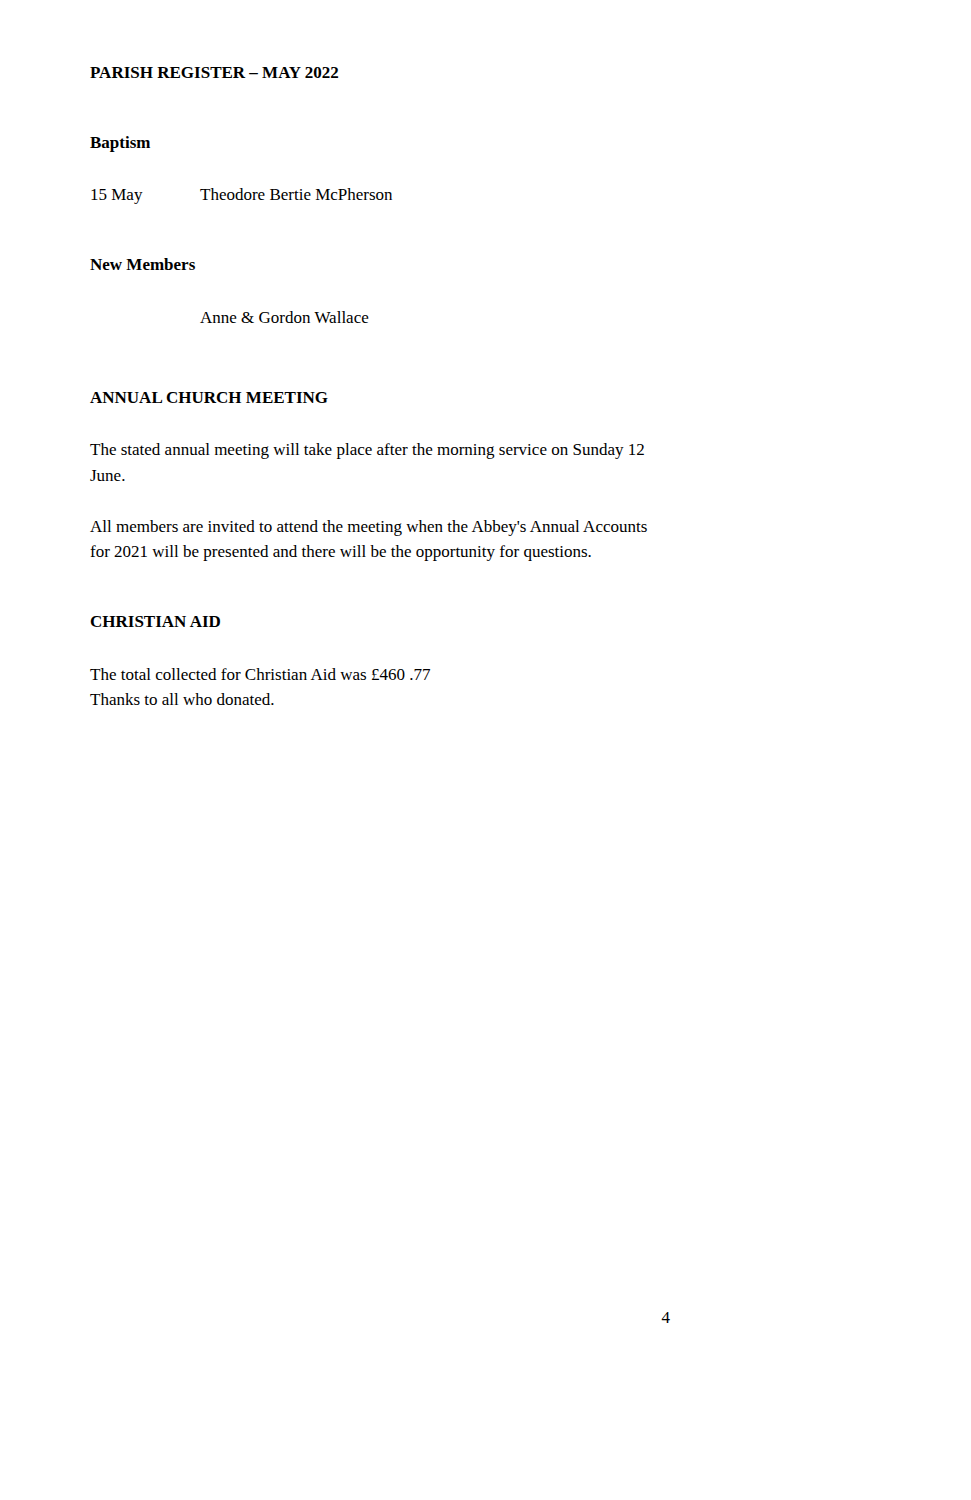PARISH REGISTER – MAY 2022
Baptism
15 May Theodore Bertie McPherson
New Members
Anne & Gordon Wallace
ANNUAL CHURCH MEETING
The stated annual meeting will take place after the morning service on Sunday 12 June.
All members are invited to attend the meeting when the Abbey's Annual Accounts for 2021 will be presented and there will be the opportunity for questions.
CHRISTIAN AID
The total collected for Christian Aid was £460 .77
Thanks to all who donated.
4